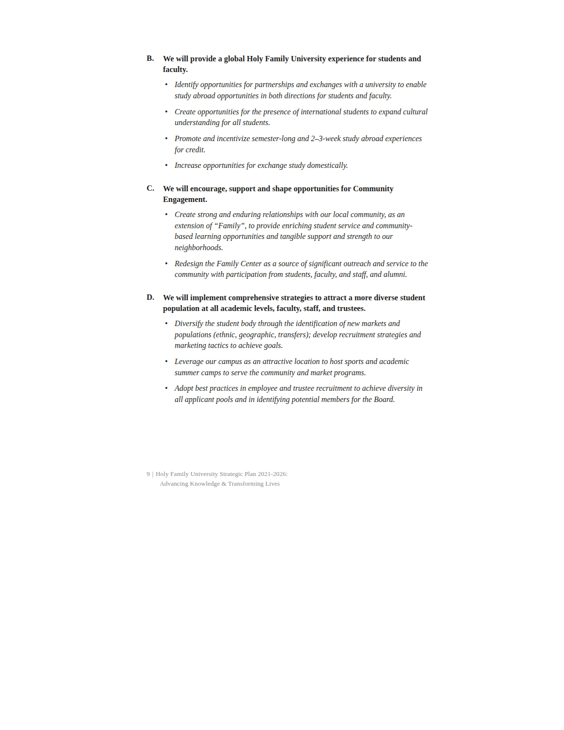B.
We will provide a global Holy Family University experience for students and faculty.
Identify opportunities for partnerships and exchanges with a university to enable study abroad opportunities in both directions for students and faculty.
Create opportunities for the presence of international students to expand cultural understanding for all students.
Promote and incentivize semester-long and 2–3-week study abroad experiences for credit.
Increase opportunities for exchange study domestically.
C.
We will encourage, support and shape opportunities for Community Engagement.
Create strong and enduring relationships with our local community, as an extension of “Family”, to provide enriching student service and community-based learning opportunities and tangible support and strength to our neighborhoods.
Redesign the Family Center as a source of significant outreach and service to the community with participation from students, faculty, and staff, and alumni.
D.
We will implement comprehensive strategies to attract a more diverse student population at all academic levels, faculty, staff, and trustees.
Diversify the student body through the identification of new markets and populations (ethnic, geographic, transfers); develop recruitment strategies and marketing tactics to achieve goals.
Leverage our campus as an attractive location to host sports and academic summer camps to serve the community and market programs.
Adopt best practices in employee and trustee recruitment to achieve diversity in all applicant pools and in identifying potential members for the Board.
9|Holy Family University Strategic Plan 2021-2026: Advancing Knowledge & Transforming Lives